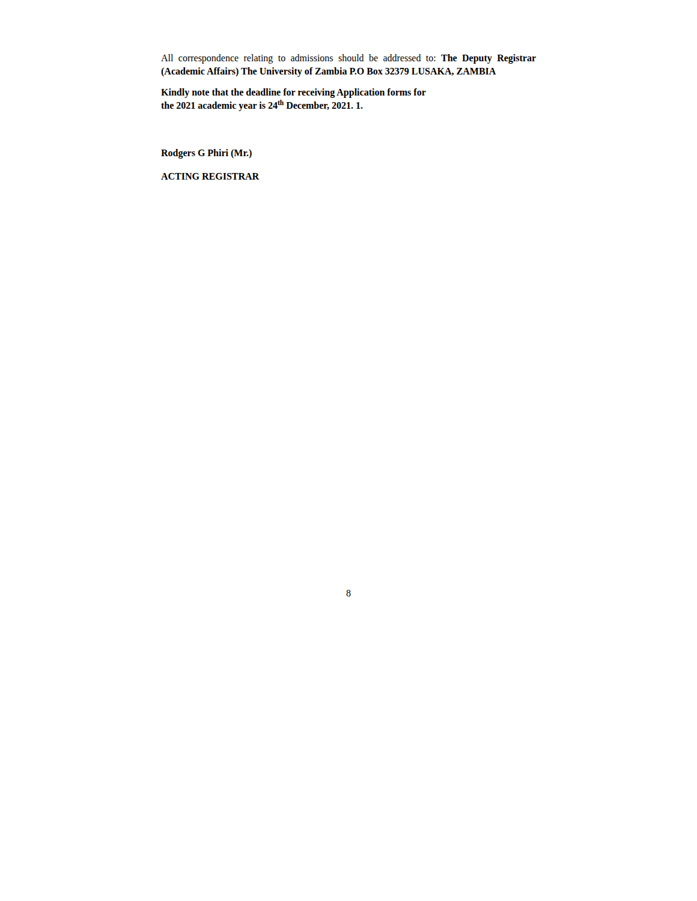All correspondence relating to admissions should be addressed to: The Deputy Registrar (Academic Affairs) The University of Zambia P.O Box 32379 LUSAKA, ZAMBIA
Kindly note that the deadline for receiving Application forms for
the 2021 academic year is 24th December, 2021. 1.
Rodgers G Phiri (Mr.)
ACTING REGISTRAR
8